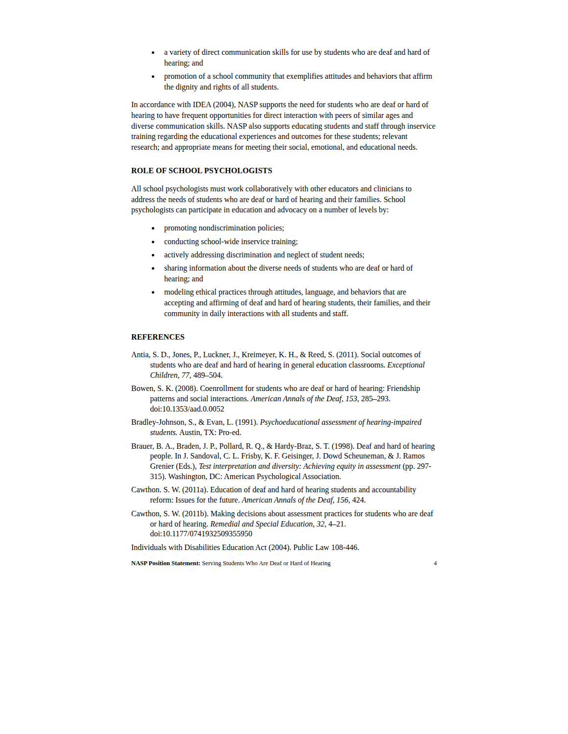a variety of direct communication skills for use by students who are deaf and hard of hearing; and
promotion of a school community that exemplifies attitudes and behaviors that affirm the dignity and rights of all students.
In accordance with IDEA (2004), NASP supports the need for students who are deaf or hard of hearing to have frequent opportunities for direct interaction with peers of similar ages and diverse communication skills. NASP also supports educating students and staff through inservice training regarding the educational experiences and outcomes for these students; relevant research; and appropriate means for meeting their social, emotional, and educational needs.
ROLE OF SCHOOL PSYCHOLOGISTS
All school psychologists must work collaboratively with other educators and clinicians to address the needs of students who are deaf or hard of hearing and their families. School psychologists can participate in education and advocacy on a number of levels by:
promoting nondiscrimination policies;
conducting school-wide inservice training;
actively addressing discrimination and neglect of student needs;
sharing information about the diverse needs of students who are deaf or hard of hearing; and
modeling ethical practices through attitudes, language, and behaviors that are accepting and affirming of deaf and hard of hearing students, their families, and their community in daily interactions with all students and staff.
REFERENCES
Antia, S. D., Jones, P., Luckner, J., Kreimeyer, K. H., & Reed, S. (2011). Social outcomes of students who are deaf and hard of hearing in general education classrooms. Exceptional Children, 77, 489–504.
Bowen, S. K. (2008). Coenrollment for students who are deaf or hard of hearing: Friendship patterns and social interactions. American Annals of the Deaf, 153, 285–293. doi:10.1353/aad.0.0052
Bradley-Johnson, S., & Evan, L. (1991). Psychoeducational assessment of hearing-impaired students. Austin, TX: Pro-ed.
Brauer, B. A., Braden, J. P., Pollard, R. Q., & Hardy-Braz, S. T. (1998). Deaf and hard of hearing people. In J. Sandoval, C. L. Frisby, K. F. Geisinger, J. Dowd Scheuneman, & J. Ramos Grenier (Eds.), Test interpretation and diversity: Achieving equity in assessment (pp. 297-315). Washington, DC: American Psychological Association.
Cawthon. S. W. (2011a). Education of deaf and hard of hearing students and accountability reform: Issues for the future. American Annals of the Deaf, 156, 424.
Cawthon, S. W. (2011b). Making decisions about assessment practices for students who are deaf or hard of hearing. Remedial and Special Education, 32, 4–21. doi:10.1177/0741932509355950
Individuals with Disabilities Education Act (2004). Public Law 108-446.
NASP Position Statement: Serving Students Who Are Deaf or Hard of Hearing 4